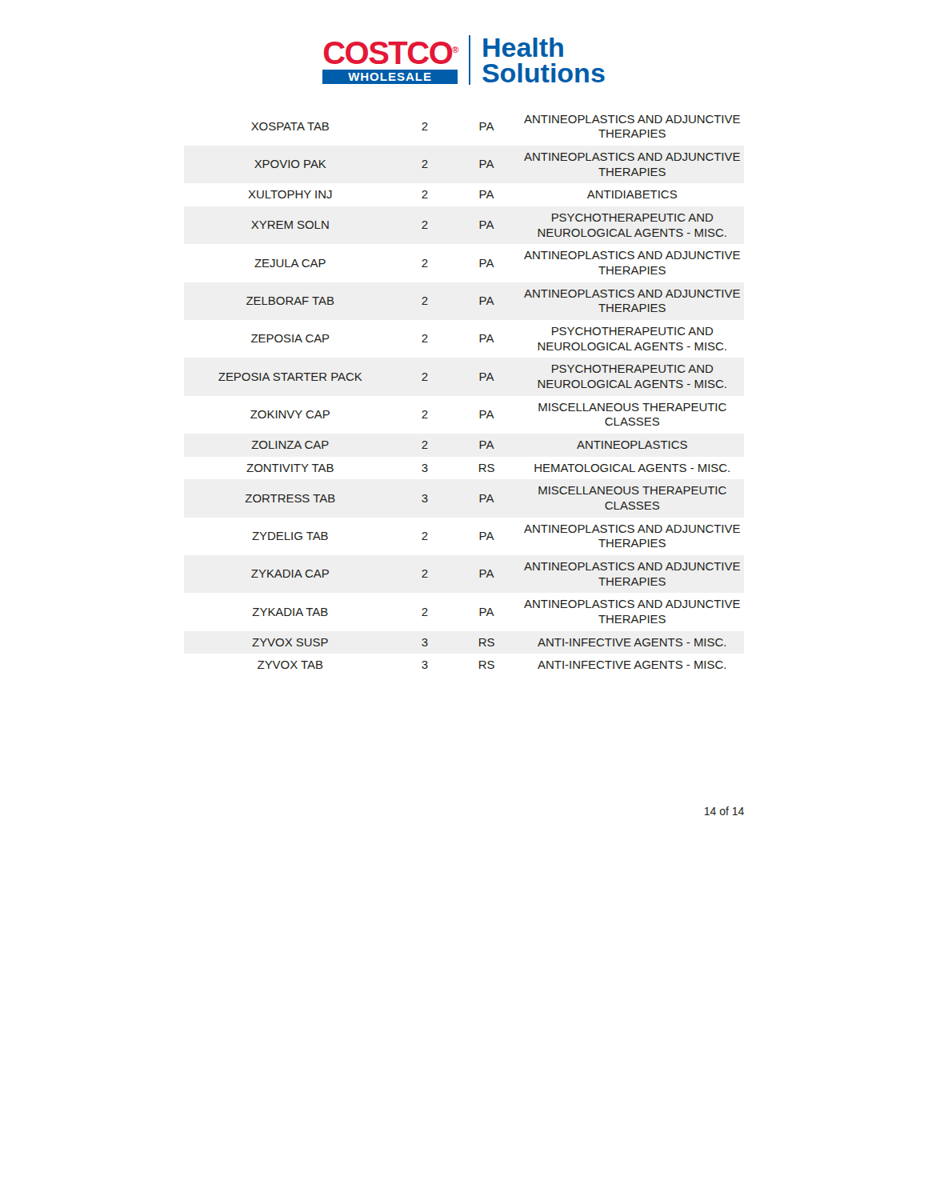COSTCO® WHOLESALE Health Solutions
| XOSPATA TAB | 2 | PA | ANTINEOPLASTICS AND ADJUNCTIVE THERAPIES |
| XPOVIO PAK | 2 | PA | ANTINEOPLASTICS AND ADJUNCTIVE THERAPIES |
| XULTOPHY INJ | 2 | PA | ANTIDIABETICS |
| XYREM SOLN | 2 | PA | PSYCHOTHERAPEUTIC AND NEUROLOGICAL AGENTS - MISC. |
| ZEJULA CAP | 2 | PA | ANTINEOPLASTICS AND ADJUNCTIVE THERAPIES |
| ZELBORAF TAB | 2 | PA | ANTINEOPLASTICS AND ADJUNCTIVE THERAPIES |
| ZEPOSIA CAP | 2 | PA | PSYCHOTHERAPEUTIC AND NEUROLOGICAL AGENTS - MISC. |
| ZEPOSIA STARTER PACK | 2 | PA | PSYCHOTHERAPEUTIC AND NEUROLOGICAL AGENTS - MISC. |
| ZOKINVY CAP | 2 | PA | MISCELLANEOUS THERAPEUTIC CLASSES |
| ZOLINZA CAP | 2 | PA | ANTINEOPLASTICS |
| ZONTIVITY TAB | 3 | RS | HEMATOLOGICAL AGENTS - MISC. |
| ZORTRESS TAB | 3 | PA | MISCELLANEOUS THERAPEUTIC CLASSES |
| ZYDELIG TAB | 2 | PA | ANTINEOPLASTICS AND ADJUNCTIVE THERAPIES |
| ZYKADIA CAP | 2 | PA | ANTINEOPLASTICS AND ADJUNCTIVE THERAPIES |
| ZYKADIA TAB | 2 | PA | ANTINEOPLASTICS AND ADJUNCTIVE THERAPIES |
| ZYVOX SUSP | 3 | RS | ANTI-INFECTIVE AGENTS - MISC. |
| ZYVOX TAB | 3 | RS | ANTI-INFECTIVE AGENTS - MISC. |
14 of 14